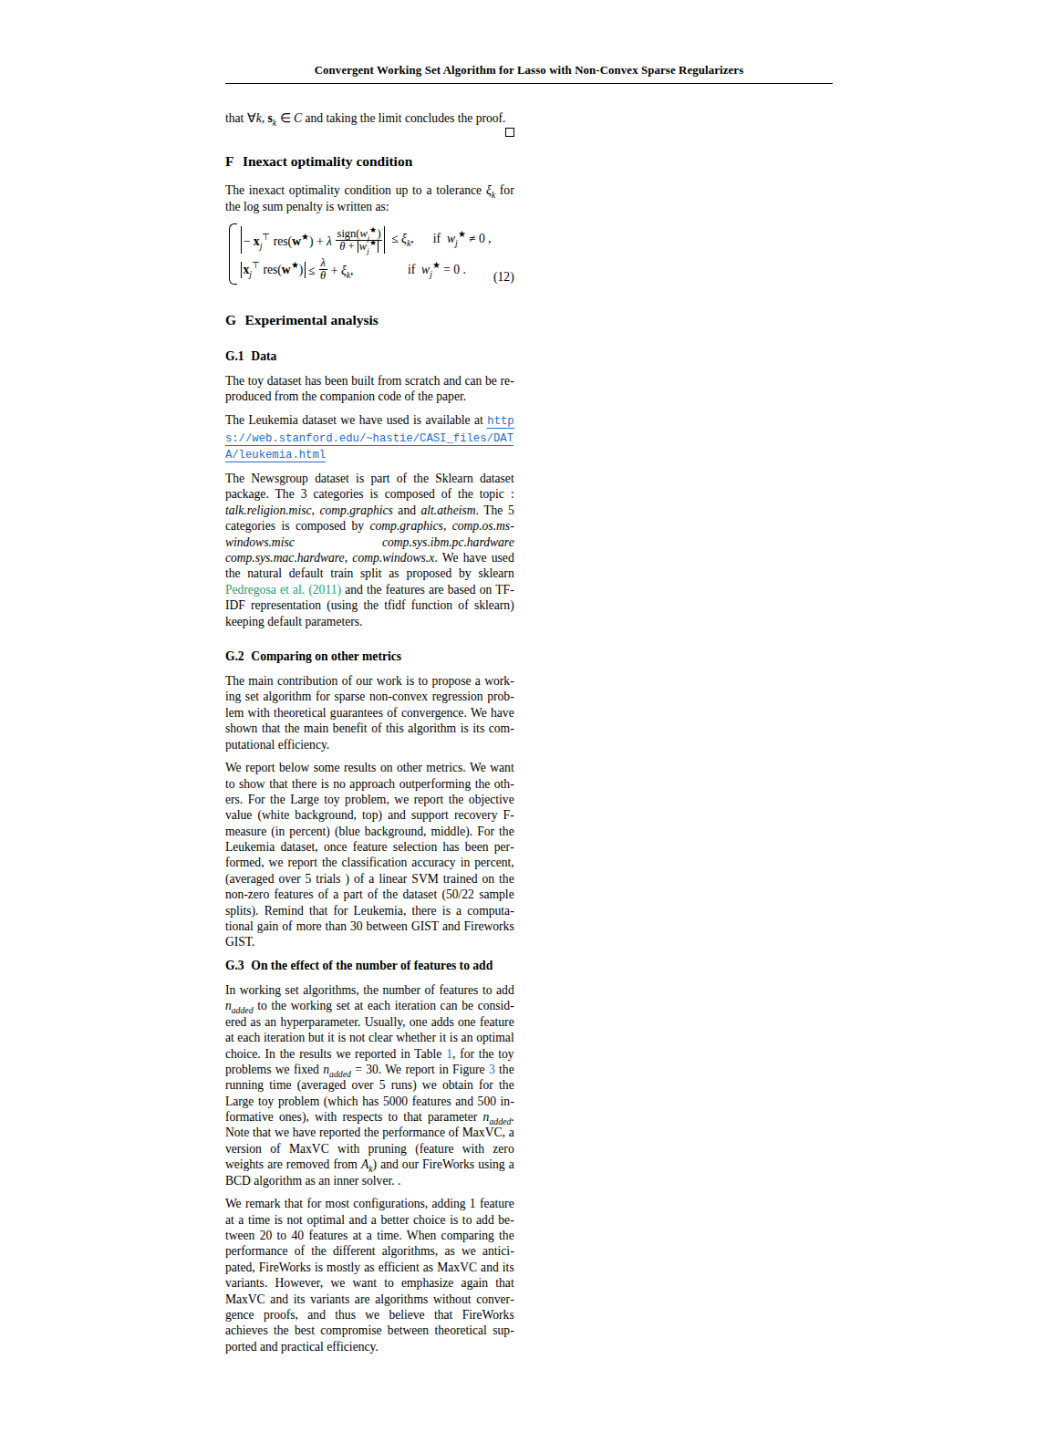Convergent Working Set Algorithm for Lasso with Non-Convex Sparse Regularizers
that ∀k, sk ∈ C and taking the limit concludes the proof.
FInexact optimality condition
The inexact optimality condition up to a tolerance ξk for the log sum penalty is written as:
− xj⊤ res(w★) + λ sign(wj★) θ + wj★ ≤ ξk,if wj★ ≠ 0 , xj⊤ res(w★) ≤ λθ + ξk,if wj★ = 0 . (12)
GExperimental analysis
G.1 Data
The toy dataset has been built from scratch and can be reproduced from the companion code of the paper.
The Leukemia dataset we have used is available at https://web.stanford.edu/~hastie/CASI_files/DATA/leukemia.html
The Newsgroup dataset is part of the Sklearn dataset package. The 3 categories is composed of the topic : talk.religion.misc, comp.graphics and alt.atheism. The 5 categories is composed by comp.graphics, comp.os.ms-windows.misc comp.sys.ibm.pc.hardware comp.sys.mac.hardware, comp.windows.x. We have used the natural default train split as proposed by sklearn Pedregosa et al. (2011) and the features are based on TF-IDF representation (using the tfidf function of sklearn) keeping default parameters.
G.2 Comparing on other metrics
The main contribution of our work is to propose a working set algorithm for sparse non-convex regression problem with theoretical guarantees of convergence. We have shown that the main benefit of this algorithm is its computational efficiency.
We report below some results on other metrics. We want to show that there is no approach outperforming the others. For the Large toy problem, we report the objective value (white background, top) and support recovery F-measure (in percent) (blue background, middle). For the Leukemia dataset, once feature selection has been performed, we report the classification accuracy in percent, (averaged over 5 trials ) of a linear SVM trained on the non-zero features of a part of the dataset (50/22 sample splits). Remind that for Leukemia, there is a computational gain of more than 30 between GIST and Fireworks GIST.
G.3 On the effect of the number of features to add
In working set algorithms, the number of features to add nadded to the working set at each iteration can be considered as an hyperparameter. Usually, one adds one feature at each iteration but it is not clear whether it is an optimal choice. In the results we reported in Table 1, for the toy problems we fixed nadded = 30. We report in Figure 3 the running time (averaged over 5 runs) we obtain for the Large toy problem (which has 5000 features and 500 informative ones), with respects to that parameter nadded. Note that we have reported the performance of MaxVC, a version of MaxVC with pruning (feature with zero weights are removed from Ak) and our FireWorks using a BCD algorithm as an inner solver. .
We remark that for most configurations, adding 1 feature at a time is not optimal and a better choice is to add between 20 to 40 features at a time. When comparing the performance of the different algorithms, as we anticipated, FireWorks is mostly as efficient as MaxVC and its variants. However, we want to emphasize again that MaxVC and its variants are algorithms without convergence proofs, and thus we believe that FireWorks achieves the best compromise between theoretical supported and practical efficiency.